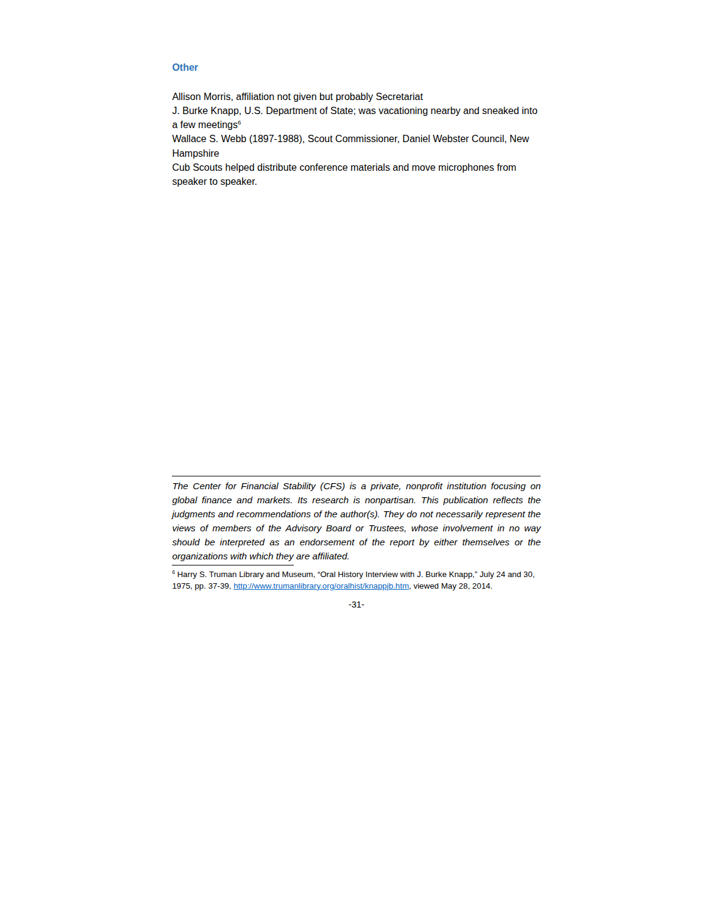Other
Allison Morris, affiliation not given but probably Secretariat
J. Burke Knapp, U.S. Department of State; was vacationing nearby and sneaked into a few meetings6
Wallace S. Webb (1897-1988), Scout Commissioner, Daniel Webster Council, New Hampshire
Cub Scouts helped distribute conference materials and move microphones from speaker to speaker.
The Center for Financial Stability (CFS) is a private, nonprofit institution focusing on global finance and markets. Its research is nonpartisan. This publication reflects the judgments and recommendations of the author(s). They do not necessarily represent the views of members of the Advisory Board or Trustees, whose involvement in no way should be interpreted as an endorsement of the report by either themselves or the organizations with which they are affiliated.
6 Harry S. Truman Library and Museum, “Oral History Interview with J. Burke Knapp,” July 24 and 30, 1975, pp. 37-39, http://www.trumanlibrary.org/oralhist/knappjb.htm, viewed May 28, 2014.
-31-